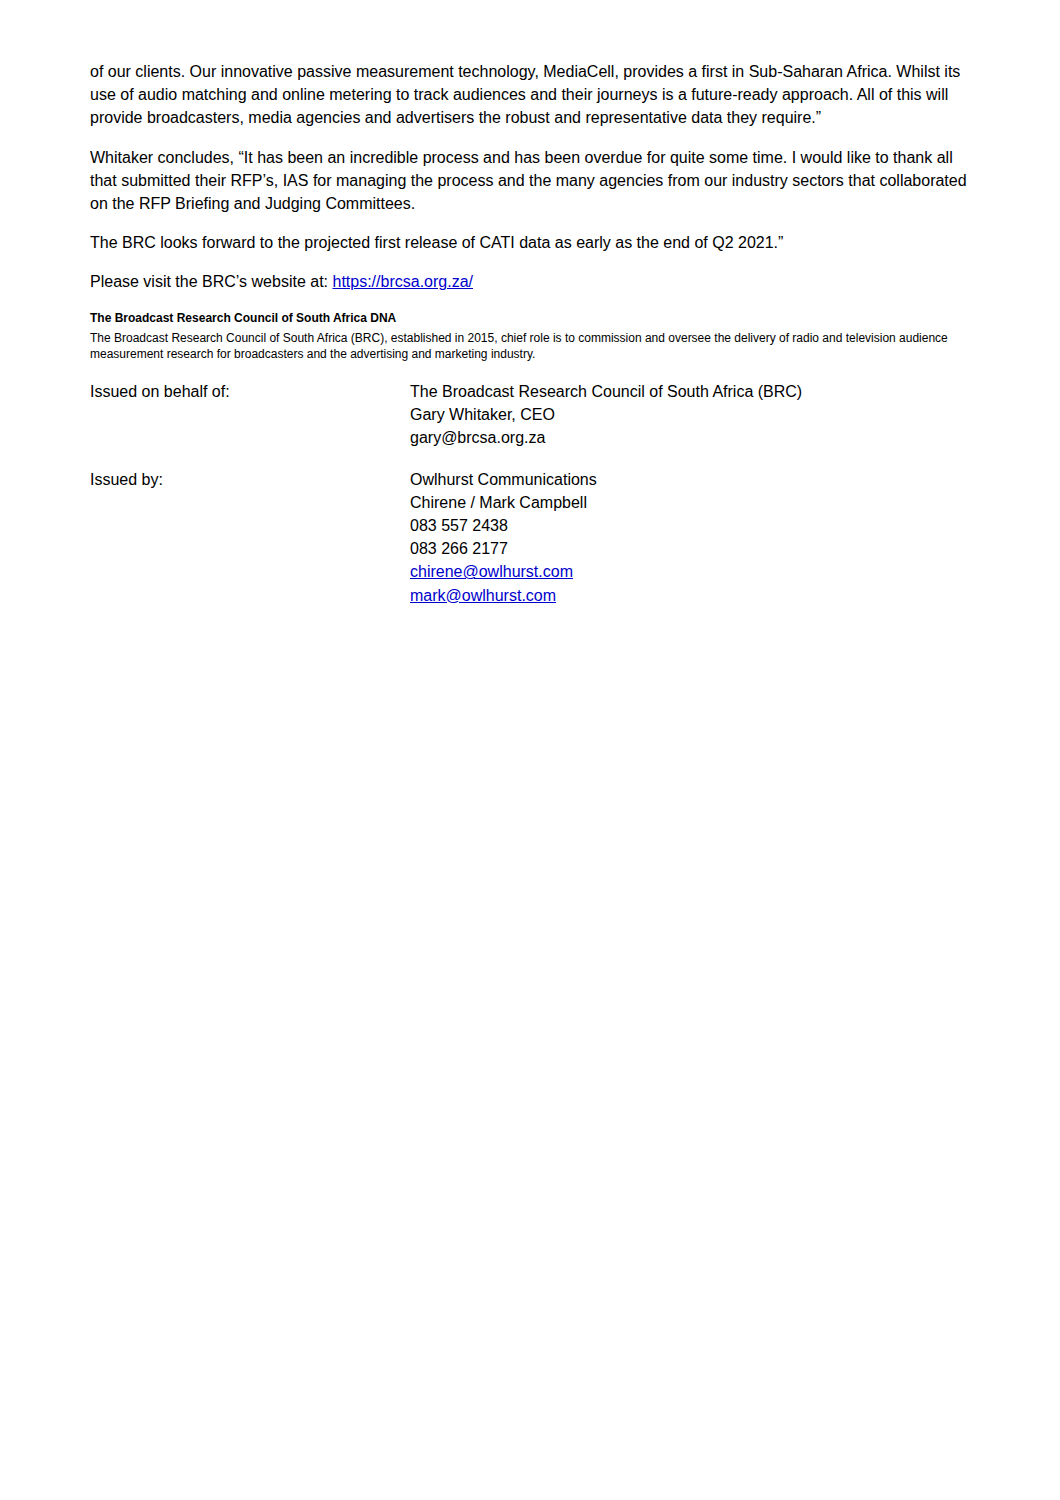of our clients. Our innovative passive measurement technology, MediaCell, provides a first in Sub-Saharan Africa. Whilst its use of audio matching and online metering to track audiences and their journeys is a future-ready approach. All of this will provide broadcasters, media agencies and advertisers the robust and representative data they require.”
Whitaker concludes, “It has been an incredible process and has been overdue for quite some time. I would like to thank all that submitted their RFP’s, IAS for managing the process and the many agencies from our industry sectors that collaborated on the RFP Briefing and Judging Committees.
The BRC looks forward to the projected first release of CATI data as early as the end of Q2 2021.”
Please visit the BRC’s website at: https://brcsa.org.za/
The Broadcast Research Council of South Africa DNA
The Broadcast Research Council of South Africa (BRC), established in 2015, chief role is to commission and oversee the delivery of radio and television audience measurement research for broadcasters and the advertising and marketing industry.
| Issued on behalf of: | The Broadcast Research Council of South Africa (BRC) Gary Whitaker, CEO gary@brcsa.org.za |
| Issued by: | Owlhurst Communications Chirene / Mark Campbell 083 557 2438 083 266 2177 chirene@owlhurst.com mark@owlhurst.com |